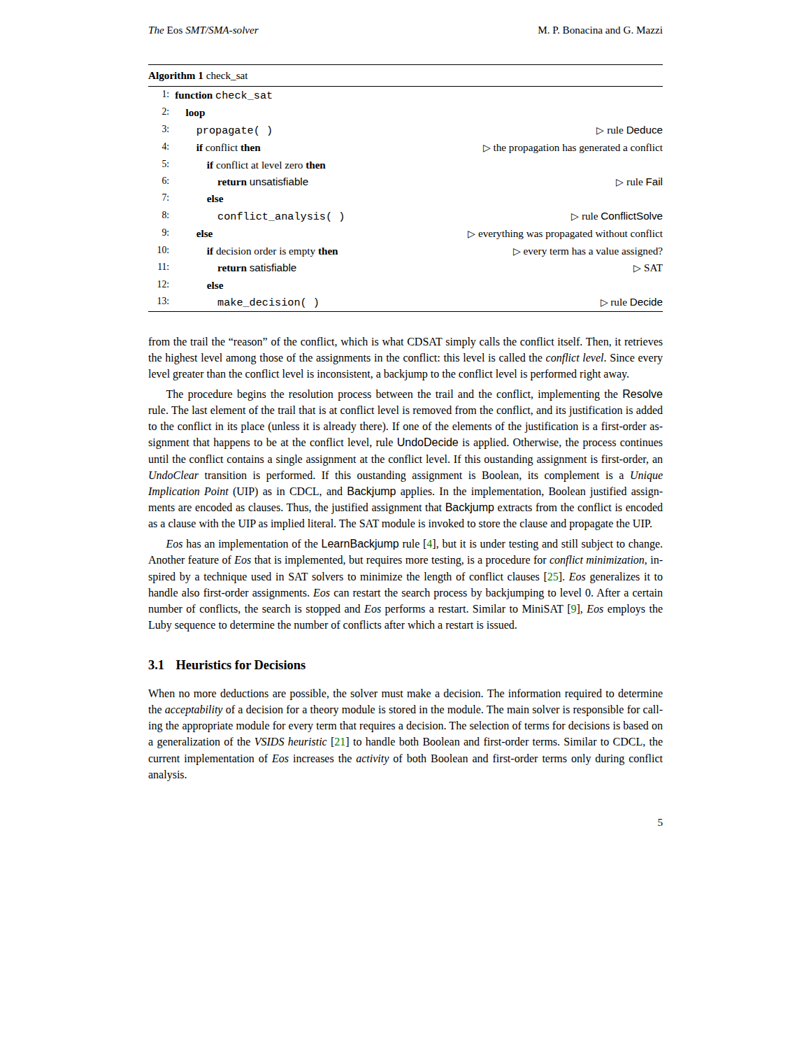The Eos SMT/SMA-solver
M. P. Bonacina and G. Mazzi
Algorithm 1 check_sat
| 1: | function check_sat | |
| 2: | loop | |
| 3: | propagate( ) | ▷ rule Deduce |
| 4: | if conflict then | ▷ the propagation has generated a conflict |
| 5: | if conflict at level zero then | |
| 6: | return unsatisfiable | ▷ rule Fail |
| 7: | else | |
| 8: | conflict_analysis( ) | ▷ rule ConflictSolve |
| 9: | else | ▷ everything was propagated without conflict |
| 10: | if decision order is empty then | ▷ every term has a value assigned? |
| 11: | return satisfiable | ▷ SAT |
| 12: | else | |
| 13: | make_decision( ) | ▷ rule Decide |
from the trail the “reason” of the conflict, which is what CDSAT simply calls the conflict itself. Then, it retrieves the highest level among those of the assignments in the conflict: this level is called the conflict level. Since every level greater than the conflict level is inconsistent, a backjump to the conflict level is performed right away.
The procedure begins the resolution process between the trail and the conflict, implementing the Resolve rule. The last element of the trail that is at conflict level is removed from the conflict, and its justification is added to the conflict in its place (unless it is already there). If one of the elements of the justification is a first-order assignment that happens to be at the conflict level, rule UndoDecide is applied. Otherwise, the process continues until the conflict contains a single assignment at the conflict level. If this oustanding assignment is first-order, an UndoClear transition is performed. If this oustanding assignment is Boolean, its complement is a Unique Implication Point (UIP) as in CDCL, and Backjump applies. In the implementation, Boolean justified assignments are encoded as clauses. Thus, the justified assignment that Backjump extracts from the conflict is encoded as a clause with the UIP as implied literal. The SAT module is invoked to store the clause and propagate the UIP.
Eos has an implementation of the LearnBackjump rule [4], but it is under testing and still subject to change. Another feature of Eos that is implemented, but requires more testing, is a procedure for conflict minimization, inspired by a technique used in SAT solvers to minimize the length of conflict clauses [25]. Eos generalizes it to handle also first-order assignments. Eos can restart the search process by backjumping to level 0. After a certain number of conflicts, the search is stopped and Eos performs a restart. Similar to MiniSAT [9], Eos employs the Luby sequence to determine the number of conflicts after which a restart is issued.
3.1 Heuristics for Decisions
When no more deductions are possible, the solver must make a decision. The information required to determine the acceptability of a decision for a theory module is stored in the module. The main solver is responsible for calling the appropriate module for every term that requires a decision. The selection of terms for decisions is based on a generalization of the VSIDS heuristic [21] to handle both Boolean and first-order terms. Similar to CDCL, the current implementation of Eos increases the activity of both Boolean and first-order terms only during conflict analysis.
5